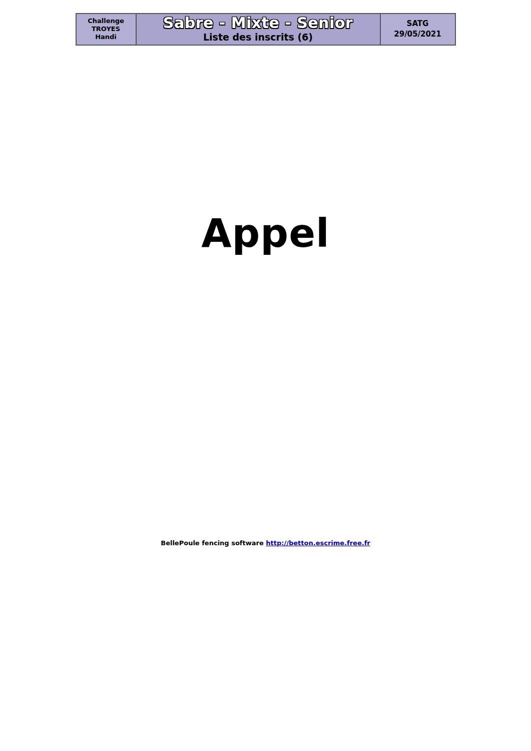Challenge TROYES Handi
Sabre - Mixte - Senior
Liste des inscrits (6)
SATG 29/05/2021
Appel
BellePoule fencing software http://betton.escrime.free.fr